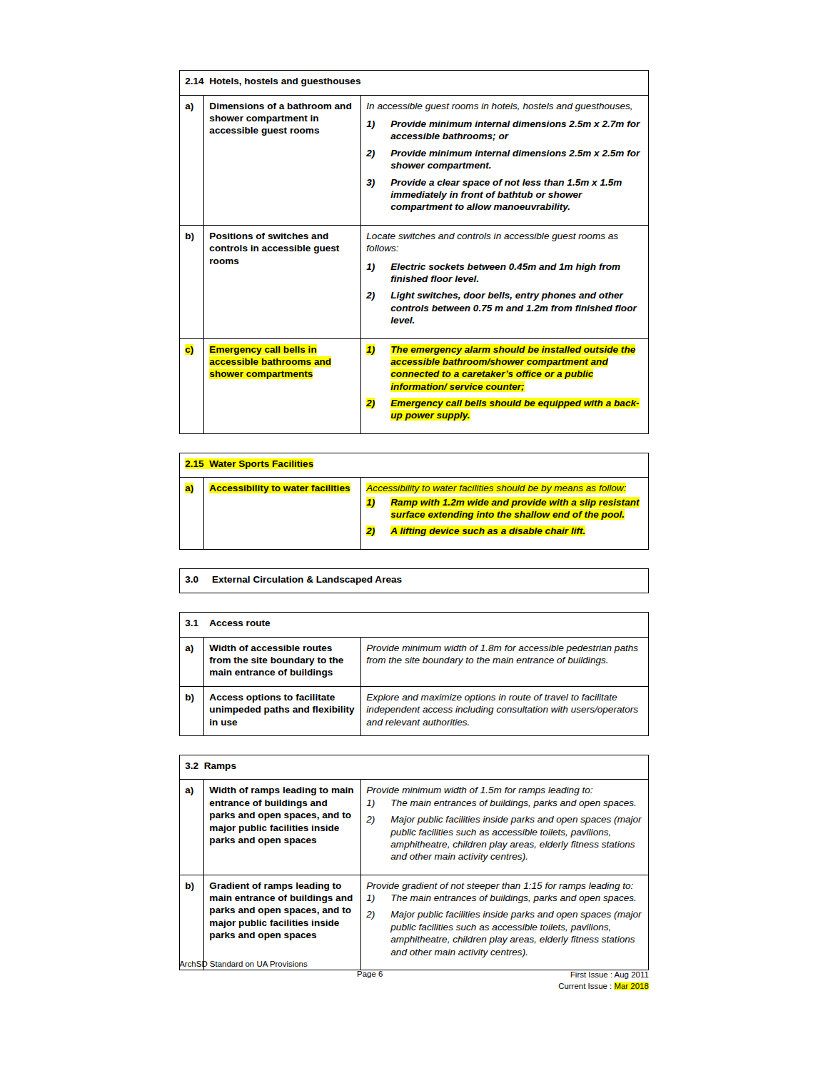| 2.14 Hotels, hostels and guesthouses |
| a) | Dimensions of a bathroom and shower compartment in accessible guest rooms | In accessible guest rooms in hotels, hostels and guesthouses, 1) Provide minimum internal dimensions 2.5m x 2.7m for accessible bathrooms; or 2) Provide minimum internal dimensions 2.5m x 2.5m for shower compartment. 3) Provide a clear space of not less than 1.5m x 1.5m immediately in front of bathtub or shower compartment to allow manoeuvrability. |
| b) | Positions of switches and controls in accessible guest rooms | Locate switches and controls in accessible guest rooms as follows: 1) Electric sockets between 0.45m and 1m high from finished floor level. 2) Light switches, door bells, entry phones and other controls between 0.75 m and 1.2m from finished floor level. |
| c) | Emergency call bells in accessible bathrooms and shower compartments | 1) The emergency alarm should be installed outside the accessible bathroom/shower compartment and connected to a caretaker’s office or a public information/ service counter; 2) Emergency call bells should be equipped with a back-up power supply. |
| 2.15 Water Sports Facilities |
| a) | Accessibility to water facilities | Accessibility to water facilities should be by means as follow: 1) Ramp with 1.2m wide and provide with a slip resistant surface extending into the shallow end of the pool. 2) A lifting device such as a disable chair lift. |
| 3.0 External Circulation & Landscaped Areas |
| 3.1 Access route |
| a) | Width of accessible routes from the site boundary to the main entrance of buildings | Provide minimum width of 1.8m for accessible pedestrian paths from the site boundary to the main entrance of buildings. |
| b) | Access options to facilitate unimpeded paths and flexibility in use | Explore and maximize options in route of travel to facilitate independent access including consultation with users/operators and relevant authorities. |
| 3.2 Ramps |
| a) | Width of ramps leading to main entrance of buildings and parks and open spaces, and to major public facilities inside parks and open spaces | Provide minimum width of 1.5m for ramps leading to: 1) The main entrances of buildings, parks and open spaces. 2) Major public facilities inside parks and open spaces (major public facilities such as accessible toilets, pavilions, amphitheatre, children play areas, elderly fitness stations and other main activity centres). |
| b) | Gradient of ramps leading to main entrance of buildings and parks and open spaces, and to major public facilities inside parks and open spaces | Provide gradient of not steeper than 1:15 for ramps leading to: 1) The main entrances of buildings, parks and open spaces. 2) Major public facilities inside parks and open spaces (major public facilities such as accessible toilets, pavilions, amphitheatre, children play areas, elderly fitness stations and other main activity centres). |
ArchSD Standard on UA Provisions
First Issue : Aug 2011
Current Issue : Mar 2018
Page 6